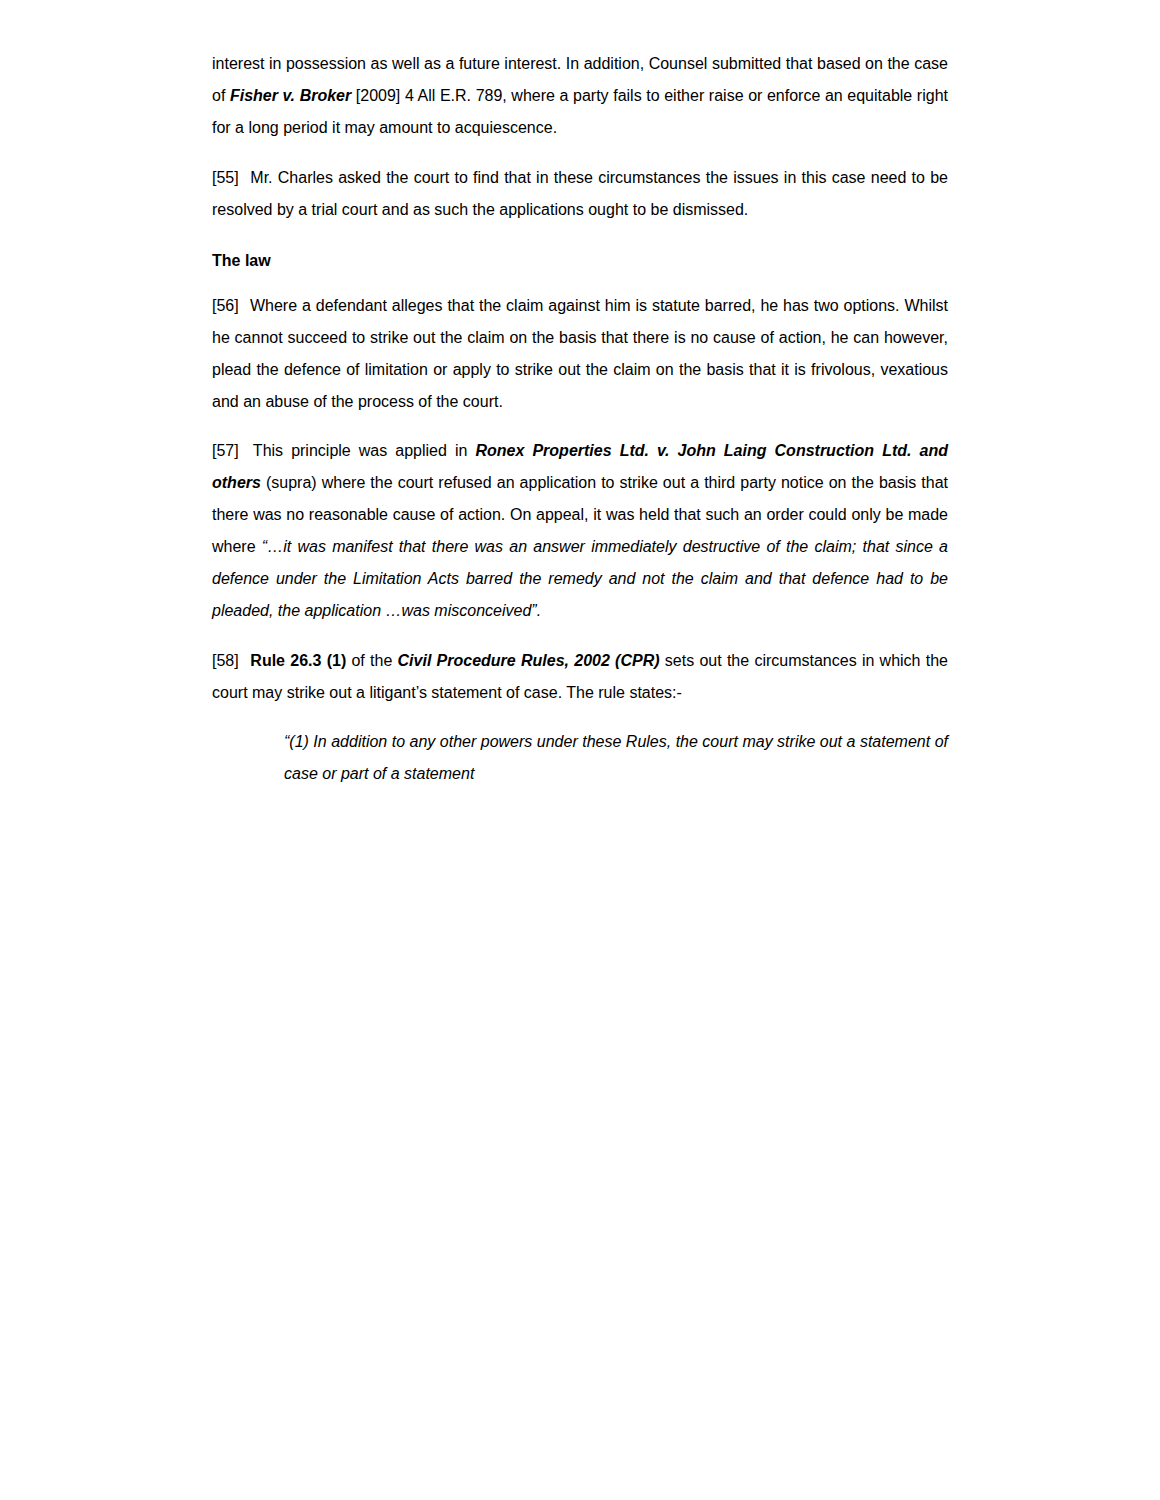interest in possession as well as a future interest. In addition, Counsel submitted that based on the case of Fisher v. Broker [2009] 4 All E.R. 789, where a party fails to either raise or enforce an equitable right for a long period it may amount to acquiescence.
[55] Mr. Charles asked the court to find that in these circumstances the issues in this case need to be resolved by a trial court and as such the applications ought to be dismissed.
The law
[56] Where a defendant alleges that the claim against him is statute barred, he has two options. Whilst he cannot succeed to strike out the claim on the basis that there is no cause of action, he can however, plead the defence of limitation or apply to strike out the claim on the basis that it is frivolous, vexatious and an abuse of the process of the court.
[57] This principle was applied in Ronex Properties Ltd. v. John Laing Construction Ltd. and others (supra) where the court refused an application to strike out a third party notice on the basis that there was no reasonable cause of action. On appeal, it was held that such an order could only be made where “…it was manifest that there was an answer immediately destructive of the claim; that since a defence under the Limitation Acts barred the remedy and not the claim and that defence had to be pleaded, the application …was misconceived”.
[58] Rule 26.3 (1) of the Civil Procedure Rules, 2002 (CPR) sets out the circumstances in which the court may strike out a litigant’s statement of case. The rule states:-
“(1) In addition to any other powers under these Rules, the court may strike out a statement of case or part of a statement